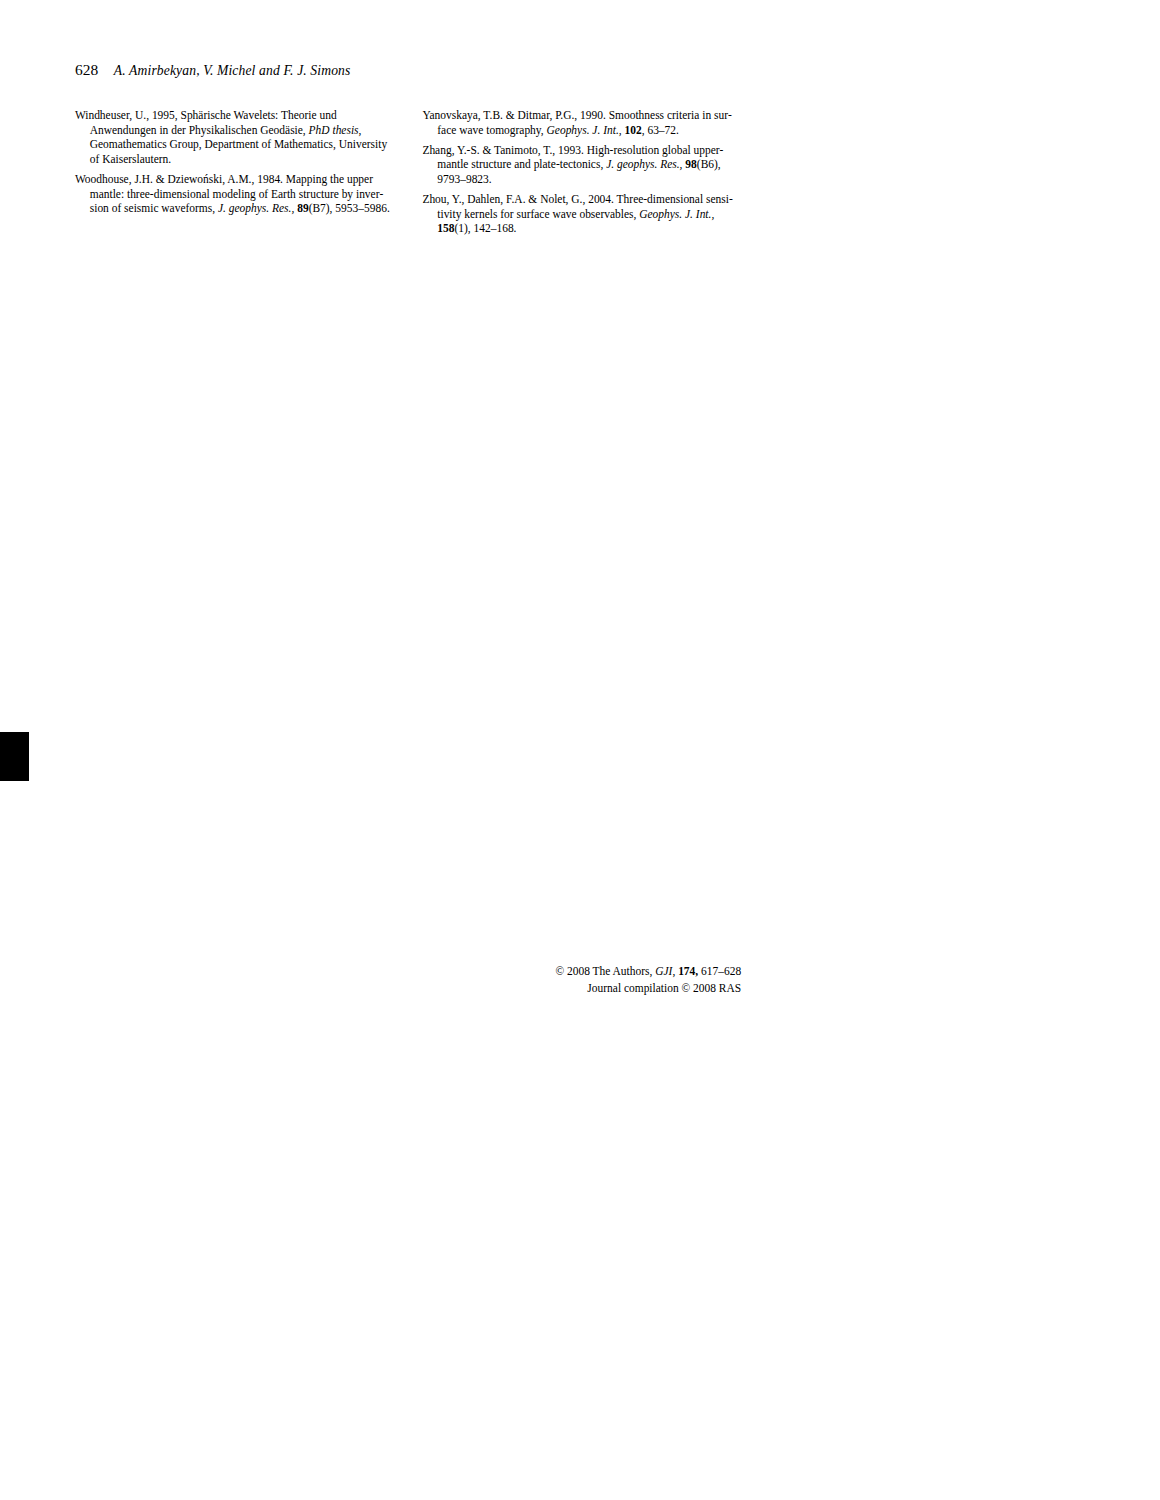628 A. Amirbekyan, V. Michel and F. J. Simons
Windheuser, U., 1995, Sphärische Wavelets: Theorie und Anwendungen in der Physikalischen Geodäsie, PhD thesis, Geomathematics Group, Department of Mathematics, University of Kaiserslautern.
Woodhouse, J.H. & Dziewoński, A.M., 1984. Mapping the upper mantle: three-dimensional modeling of Earth structure by inversion of seismic waveforms, J. geophys. Res., 89(B7), 5953–5986.
Yanovskaya, T.B. & Ditmar, P.G., 1990. Smoothness criteria in surface wave tomography, Geophys. J. Int., 102, 63–72.
Zhang, Y.-S. & Tanimoto, T., 1993. High-resolution global upper-mantle structure and plate-tectonics, J. geophys. Res., 98(B6), 9793–9823.
Zhou, Y., Dahlen, F.A. & Nolet, G., 2004. Three-dimensional sensitivity kernels for surface wave observables, Geophys. J. Int., 158(1), 142–168.
© 2008 The Authors, GJI, 174, 617–628
Journal compilation © 2008 RAS